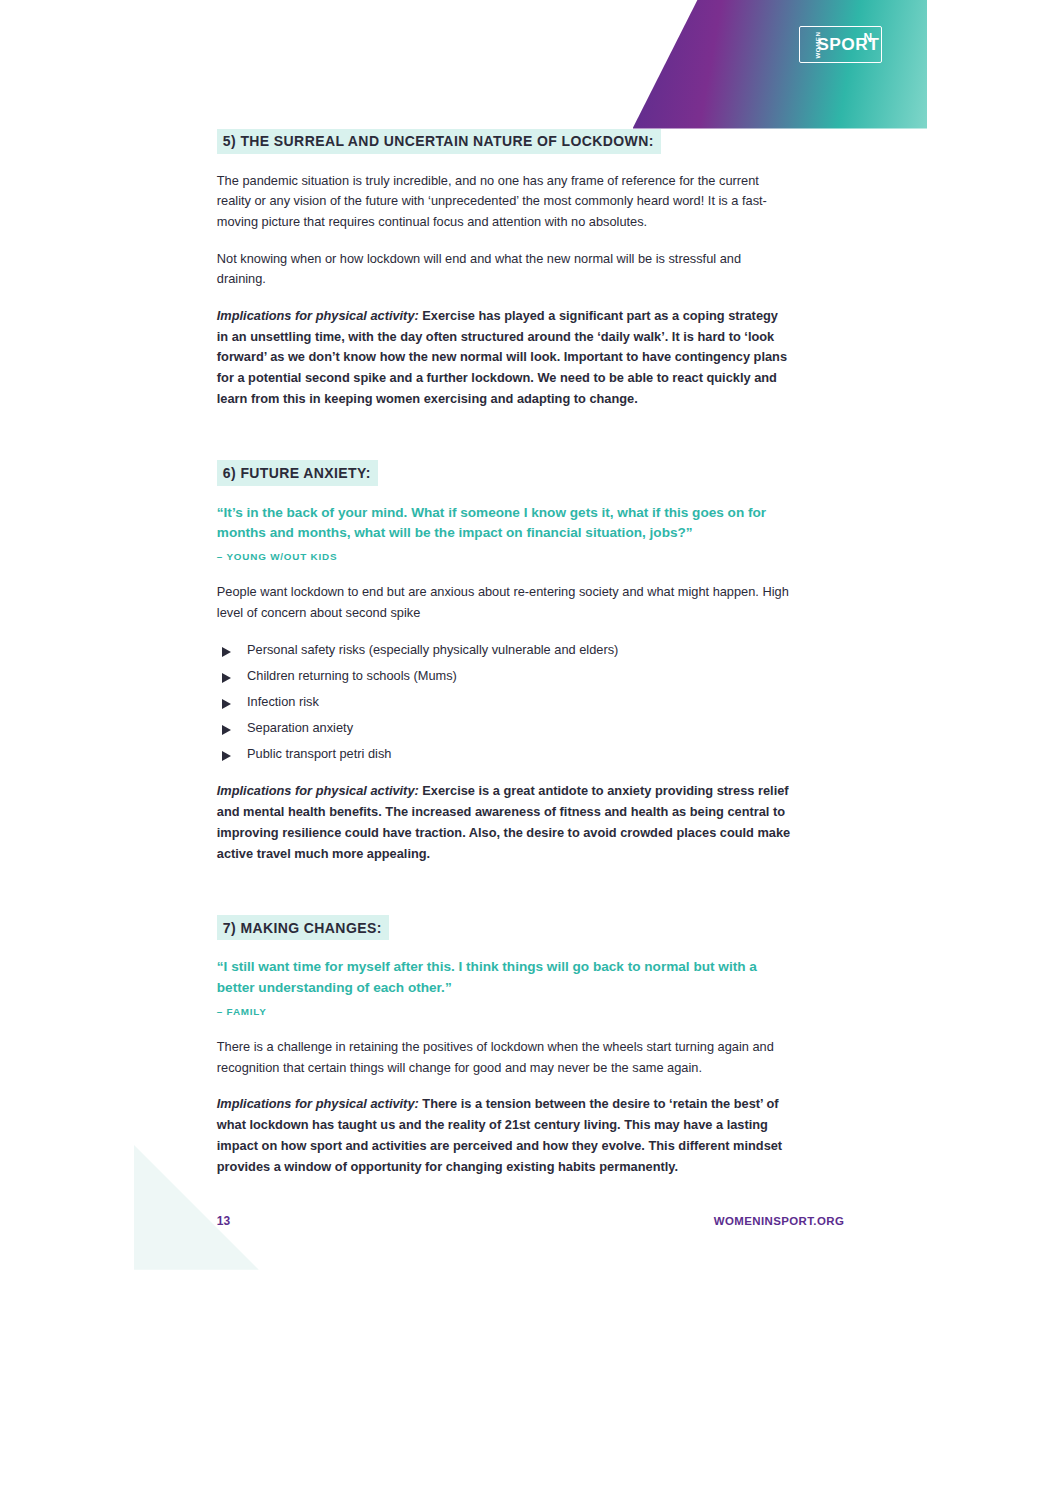WOMEN N
SPORT
5) THE SURREAL AND UNCERTAIN NATURE OF LOCKDOWN:
The pandemic situation is truly incredible, and no one has any frame of reference for the current reality or any vision of the future with ‘unprecedented’ the most commonly heard word! It is a fast-moving picture that requires continual focus and attention with no absolutes.
Not knowing when or how lockdown will end and what the new normal will be is stressful and draining.
Implications for physical activity: Exercise has played a significant part as a coping strategy in an unsettling time, with the day often structured around the ‘daily walk’. It is hard to ‘look forward’ as we don’t know how the new normal will look. Important to have contingency plans for a potential second spike and a further lockdown. We need to be able to react quickly and learn from this in keeping women exercising and adapting to change.
6) FUTURE ANXIETY:
“It’s in the back of your mind. What if someone I know gets it, what if this goes on for months and months, what will be the impact on financial situation, jobs?”
– Young w/out kids
People want lockdown to end but are anxious about re-entering society and what might happen. High level of concern about second spike
Personal safety risks (especially physically vulnerable and elders)
Children returning to schools (Mums)
Infection risk
Separation anxiety
Public transport petri dish
Implications for physical activity: Exercise is a great antidote to anxiety providing stress relief and mental health benefits. The increased awareness of fitness and health as being central to improving resilience could have traction. Also, the desire to avoid crowded places could make active travel much more appealing.
7) MAKING CHANGES:
“I still want time for myself after this. I think things will go back to normal but with a better understanding of each other.”
– Family
There is a challenge in retaining the positives of lockdown when the wheels start turning again and recognition that certain things will change for good and may never be the same again.
Implications for physical activity: There is a tension between the desire to ‘retain the best’ of what lockdown has taught us and the reality of 21st century living. This may have a lasting impact on how sport and activities are perceived and how they evolve. This different mindset provides a window of opportunity for changing existing habits permanently.
13
WOMENINSPORT.ORG